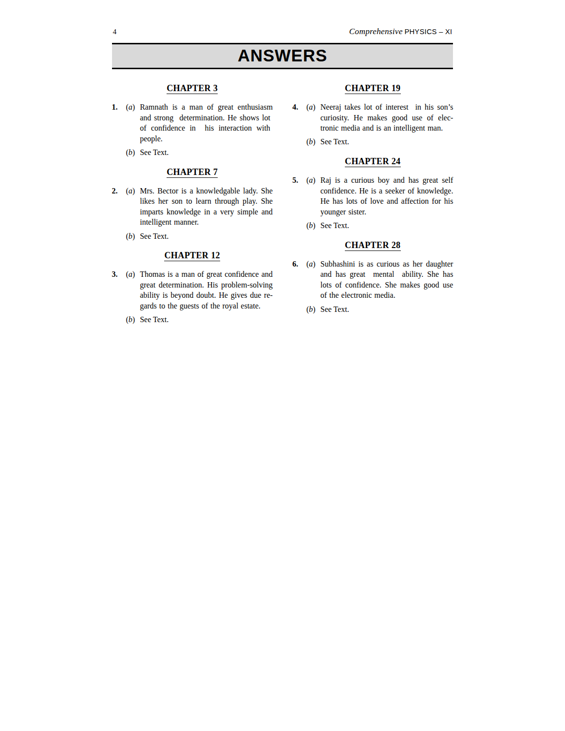4
Comprehensive PHYSICS – XI
ANSWERS
CHAPTER 3
1.
(a)
Ramnath is a man of great enthusiasm and strong determination. He shows lot of confidence in his interaction with people.
1.
(b)
See Text.
CHAPTER 7
2.
(a)
Mrs. Bector is a knowledgable lady. She likes her son to learn through play. She imparts knowledge in a very simple and intelligent manner.
2.
(b)
See Text.
CHAPTER 12
3.
(a)
Thomas is a man of great confidence and great determination. His problem-solving ability is beyond doubt. He gives due regards to the guests of the royal estate.
3.
(b)
See Text.
CHAPTER 19
4.
(a)
Neeraj takes lot of interest in his son’s curiosity. He makes good use of electronic media and is an intelligent man.
4.
(b)
See Text.
CHAPTER 24
5.
(a)
Raj is a curious boy and has great self confidence. He is a seeker of knowledge. He has lots of love and affection for his younger sister.
5.
(b)
See Text.
CHAPTER 28
6.
(a)
Subhashini is as curious as her daughter and has great mental ability. She has lots of confidence. She makes good use of the electronic media.
6.
(b)
See Text.